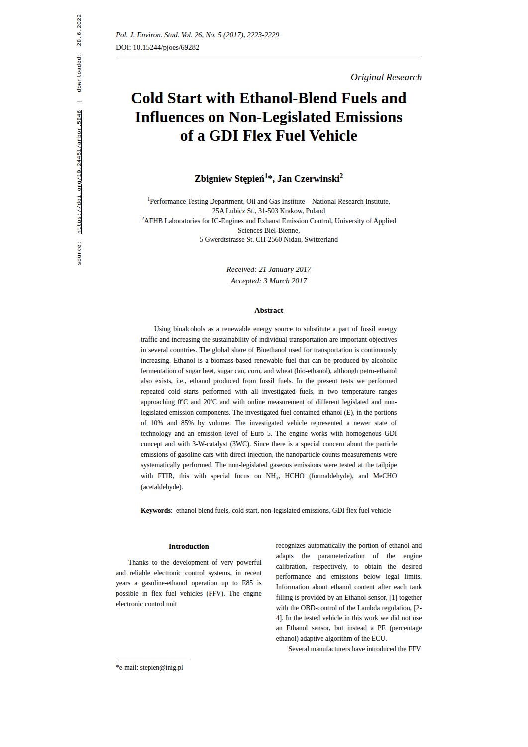source: https://doi.org/10.24451/arbor.5846 | downloaded: 28.6.2022
Pol. J. Environ. Stud. Vol. 26, No. 5 (2017), 2223-2229
DOI: 10.15244/pjoes/69282
Original Research
Cold Start with Ethanol-Blend Fuels and
Influences on Non-Legislated Emissions
of a GDI Flex Fuel Vehicle
Zbigniew Stępień1*, Jan Czerwinski2
1Performance Testing Department, Oil and Gas Institute – National Research Institute,
25A Lubicz St., 31-503 Krakow, Poland
2AFHB Laboratories for IC-Engines and Exhaust Emission Control, University of Applied Sciences Biel-Bienne,
5 Gwerdtstrasse St. CH-2560 Nidau, Switzerland
Received: 21 January 2017
Accepted: 3 March 2017
Abstract
Using bioalcohols as a renewable energy source to substitute a part of fossil energy traffic and increasing the sustainability of individual transportation are important objectives in several countries. The global share of Bioethanol used for transportation is continuously increasing. Ethanol is a biomass-based renewable fuel that can be produced by alcoholic fermentation of sugar beet, sugar can, corn, and wheat (bio-ethanol), although petro-ethanol also exists, i.e., ethanol produced from fossil fuels. In the present tests we performed repeated cold starts performed with all investigated fuels, in two temperature ranges approaching 0ºC and 20ºC and with online measurement of different legislated and non-legislated emission components. The investigated fuel contained ethanol (E), in the portions of 10% and 85% by volume. The investigated vehicle represented a newer state of technology and an emission level of Euro 5. The engine works with homogenous GDI concept and with 3-W-catalyst (3WC). Since there is a special concern about the particle emissions of gasoline cars with direct injection, the nanoparticle counts measurements were systematically performed. The non-legislated gaseous emissions were tested at the tailpipe with FTIR, this with special focus on NH3, HCHO (formaldehyde), and MeCHO (acetaldehyde).
Keywords: ethanol blend fuels, cold start, non-legislated emissions, GDI flex fuel vehicle
Introduction
Thanks to the development of very powerful and reliable electronic control systems, in recent years a gasoline-ethanol operation up to E85 is possible in flex fuel vehicles (FFV). The engine electronic control unit
*e-mail: stepien@inig.pl
recognizes automatically the portion of ethanol and adapts the parameterization of the engine calibration, respectively, to obtain the desired performance and emissions below legal limits. Information about ethanol content after each tank filling is provided by an Ethanol-sensor, [1] together with the OBD-control of the Lambda regulation, [2-4]. In the tested vehicle in this work we did not use an Ethanol sensor, but instead a PE (percentage ethanol) adaptive algorithm of the ECU.
Several manufacturers have introduced the FFV